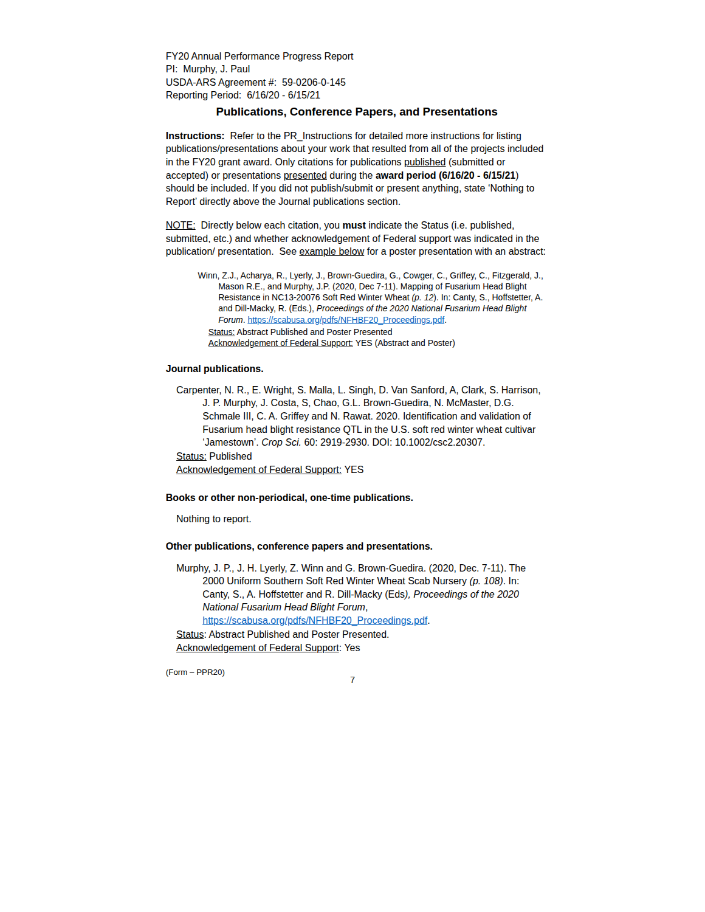FY20 Annual Performance Progress Report
PI: Murphy, J. Paul
USDA-ARS Agreement #: 59-0206-0-145
Reporting Period: 6/16/20 - 6/15/21
Publications, Conference Papers, and Presentations
Instructions: Refer to the PR_Instructions for detailed more instructions for listing publications/presentations about your work that resulted from all of the projects included in the FY20 grant award. Only citations for publications published (submitted or accepted) or presentations presented during the award period (6/16/20 - 6/15/21) should be included. If you did not publish/submit or present anything, state ‘Nothing to Report’ directly above the Journal publications section.
NOTE: Directly below each citation, you must indicate the Status (i.e. published, submitted, etc.) and whether acknowledgement of Federal support was indicated in the publication/ presentation. See example below for a poster presentation with an abstract:
Winn, Z.J., Acharya, R., Lyerly, J., Brown-Guedira, G., Cowger, C., Griffey, C., Fitzgerald, J., Mason R.E., and Murphy, J.P. (2020, Dec 7-11). Mapping of Fusarium Head Blight Resistance in NC13-20076 Soft Red Winter Wheat (p. 12). In: Canty, S., Hoffstetter, A. and Dill-Macky, R. (Eds.), Proceedings of the 2020 National Fusarium Head Blight Forum. https://scabusa.org/pdfs/NFHBF20_Proceedings.pdf.
Status: Abstract Published and Poster Presented
Acknowledgement of Federal Support: YES (Abstract and Poster)
Journal publications.
Carpenter, N. R., E. Wright, S. Malla, L. Singh, D. Van Sanford, A, Clark, S. Harrison, J. P. Murphy, J. Costa, S, Chao, G.L. Brown-Guedira, N. McMaster, D.G. Schmale III, C. A. Griffey and N. Rawat. 2020. Identification and validation of Fusarium head blight resistance QTL in the U.S. soft red winter wheat cultivar ‘Jamestown’. Crop Sci. 60: 2919-2930. DOI: 10.1002/csc2.20307.
Status: Published
Acknowledgement of Federal Support: YES
Books or other non-periodical, one-time publications.
Nothing to report.
Other publications, conference papers and presentations.
Murphy, J. P., J. H. Lyerly, Z. Winn and G. Brown-Guedira. (2020, Dec. 7-11). The 2000 Uniform Southern Soft Red Winter Wheat Scab Nursery (p. 108). In: Canty, S., A. Hoffstetter and R. Dill-Macky (Eds), Proceedings of the 2020 National Fusarium Head Blight Forum, https://scabusa.org/pdfs/NFHBF20_Proceedings.pdf.
Status: Abstract Published and Poster Presented.
Acknowledgement of Federal Support: Yes
(Form – PPR20)
7